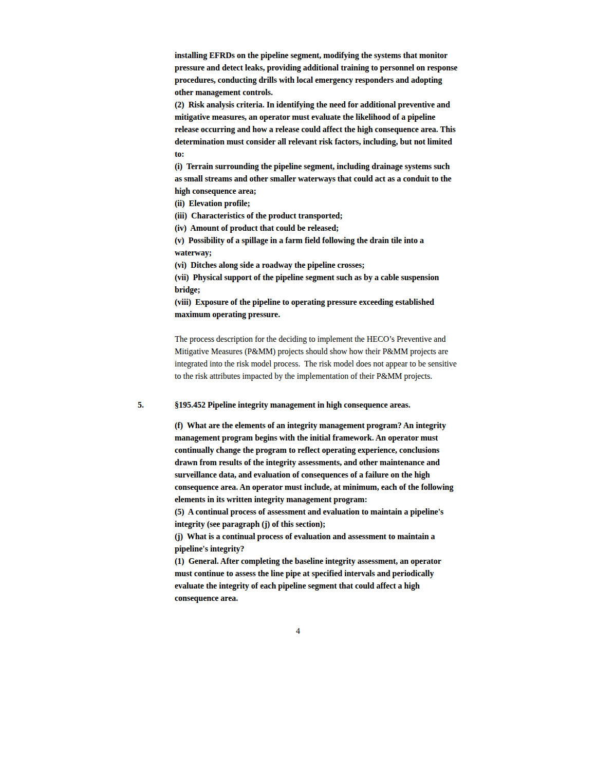installing EFRDs on the pipeline segment, modifying the systems that monitor pressure and detect leaks, providing additional training to personnel on response procedures, conducting drills with local emergency responders and adopting other management controls.
(2) Risk analysis criteria. In identifying the need for additional preventive and mitigative measures, an operator must evaluate the likelihood of a pipeline release occurring and how a release could affect the high consequence area. This determination must consider all relevant risk factors, including, but not limited to:
(i) Terrain surrounding the pipeline segment, including drainage systems such as small streams and other smaller waterways that could act as a conduit to the high consequence area;
(ii) Elevation profile;
(iii) Characteristics of the product transported;
(iv) Amount of product that could be released;
(v) Possibility of a spillage in a farm field following the drain tile into a waterway;
(vi) Ditches along side a roadway the pipeline crosses;
(vii) Physical support of the pipeline segment such as by a cable suspension bridge;
(viii) Exposure of the pipeline to operating pressure exceeding established maximum operating pressure.
The process description for the deciding to implement the HECO’s Preventive and Mitigative Measures (P&MM) projects should show how their P&MM projects are integrated into the risk model process. The risk model does not appear to be sensitive to the risk attributes impacted by the implementation of their P&MM projects.
5.
§195.452 Pipeline integrity management in high consequence areas.
(f) What are the elements of an integrity management program? An integrity management program begins with the initial framework. An operator must continually change the program to reflect operating experience, conclusions drawn from results of the integrity assessments, and other maintenance and surveillance data, and evaluation of consequences of a failure on the high consequence area. An operator must include, at minimum, each of the following elements in its written integrity management program:
(5) A continual process of assessment and evaluation to maintain a pipeline's integrity (see paragraph (j) of this section);
(j) What is a continual process of evaluation and assessment to maintain a pipeline's integrity?
(1) General. After completing the baseline integrity assessment, an operator must continue to assess the line pipe at specified intervals and periodically evaluate the integrity of each pipeline segment that could affect a high consequence area.
4